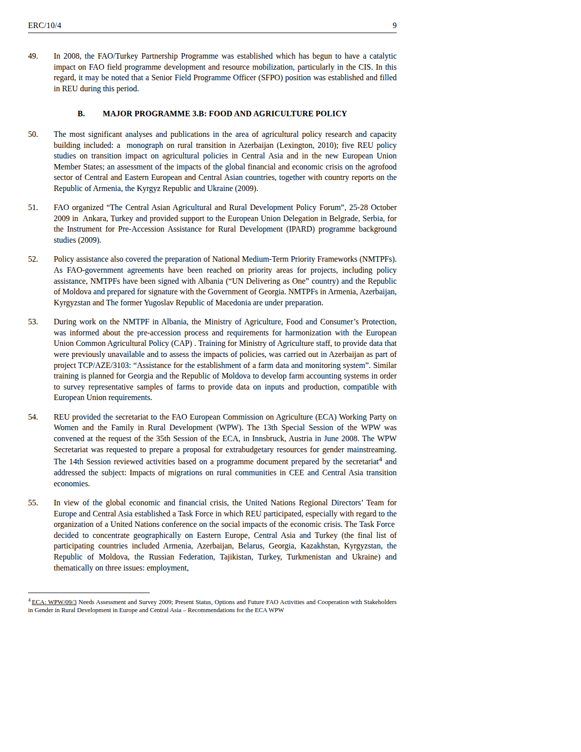ERC/10/4 9
49. In 2008, the FAO/Turkey Partnership Programme was established which has begun to have a catalytic impact on FAO field programme development and resource mobilization, particularly in the CIS. In this regard, it may be noted that a Senior Field Programme Officer (SFPO) position was established and filled in REU during this period.
B. MAJOR PROGRAMME 3.B: FOOD AND AGRICULTURE POLICY
50. The most significant analyses and publications in the area of agricultural policy research and capacity building included: a monograph on rural transition in Azerbaijan (Lexington, 2010); five REU policy studies on transition impact on agricultural policies in Central Asia and in the new European Union Member States; an assessment of the impacts of the global financial and economic crisis on the agrofood sector of Central and Eastern European and Central Asian countries, together with country reports on the Republic of Armenia, the Kyrgyz Republic and Ukraine (2009).
51. FAO organized “The Central Asian Agricultural and Rural Development Policy Forum”, 25-28 October 2009 in Ankara, Turkey and provided support to the European Union Delegation in Belgrade, Serbia, for the Instrument for Pre-Accession Assistance for Rural Development (IPARD) programme background studies (2009).
52. Policy assistance also covered the preparation of National Medium-Term Priority Frameworks (NMTPFs). As FAO-government agreements have been reached on priority areas for projects, including policy assistance, NMTPFs have been signed with Albania (“UN Delivering as One” country) and the Republic of Moldova and prepared for signature with the Government of Georgia. NMTPFs in Armenia, Azerbaijan, Kyrgyzstan and The former Yugoslav Republic of Macedonia are under preparation.
53. During work on the NMTPF in Albania, the Ministry of Agriculture, Food and Consumer’s Protection, was informed about the pre-accession process and requirements for harmonization with the European Union Common Agricultural Policy (CAP) . Training for Ministry of Agriculture staff, to provide data that were previously unavailable and to assess the impacts of policies, was carried out in Azerbaijan as part of project TCP/AZE/3103: “Assistance for the establishment of a farm data and monitoring system”. Similar training is planned for Georgia and the Republic of Moldova to develop farm accounting systems in order to survey representative samples of farms to provide data on inputs and production, compatible with European Union requirements.
54. REU provided the secretariat to the FAO European Commission on Agriculture (ECA) Working Party on Women and the Family in Rural Development (WPW). The 13th Special Session of the WPW was convened at the request of the 35th Session of the ECA, in Innsbruck, Austria in June 2008. The WPW Secretariat was requested to prepare a proposal for extrabudgetary resources for gender mainstreaming. The 14th Session reviewed activities based on a programme document prepared by the secretariat4 and addressed the subject: Impacts of migrations on rural communities in CEE and Central Asia transition economies.
55. In view of the global economic and financial crisis, the United Nations Regional Directors’ Team for Europe and Central Asia established a Task Force in which REU participated, especially with regard to the organization of a United Nations conference on the social impacts of the economic crisis. The Task Force decided to concentrate geographically on Eastern Europe, Central Asia and Turkey (the final list of participating countries included Armenia, Azerbaijan, Belarus, Georgia, Kazakhstan, Kyrgyzstan, the Republic of Moldova, the Russian Federation, Tajikistan, Turkey, Turkmenistan and Ukraine) and thematically on three issues: employment,
4ECA: WPW/09/3 Needs Assessment and Survey 2009; Present Status, Options and Future FAO Activities and Cooperation with Stakeholders in Gender in Rural Development in Europe and Central Asia – Recommendations for the ECA WPW